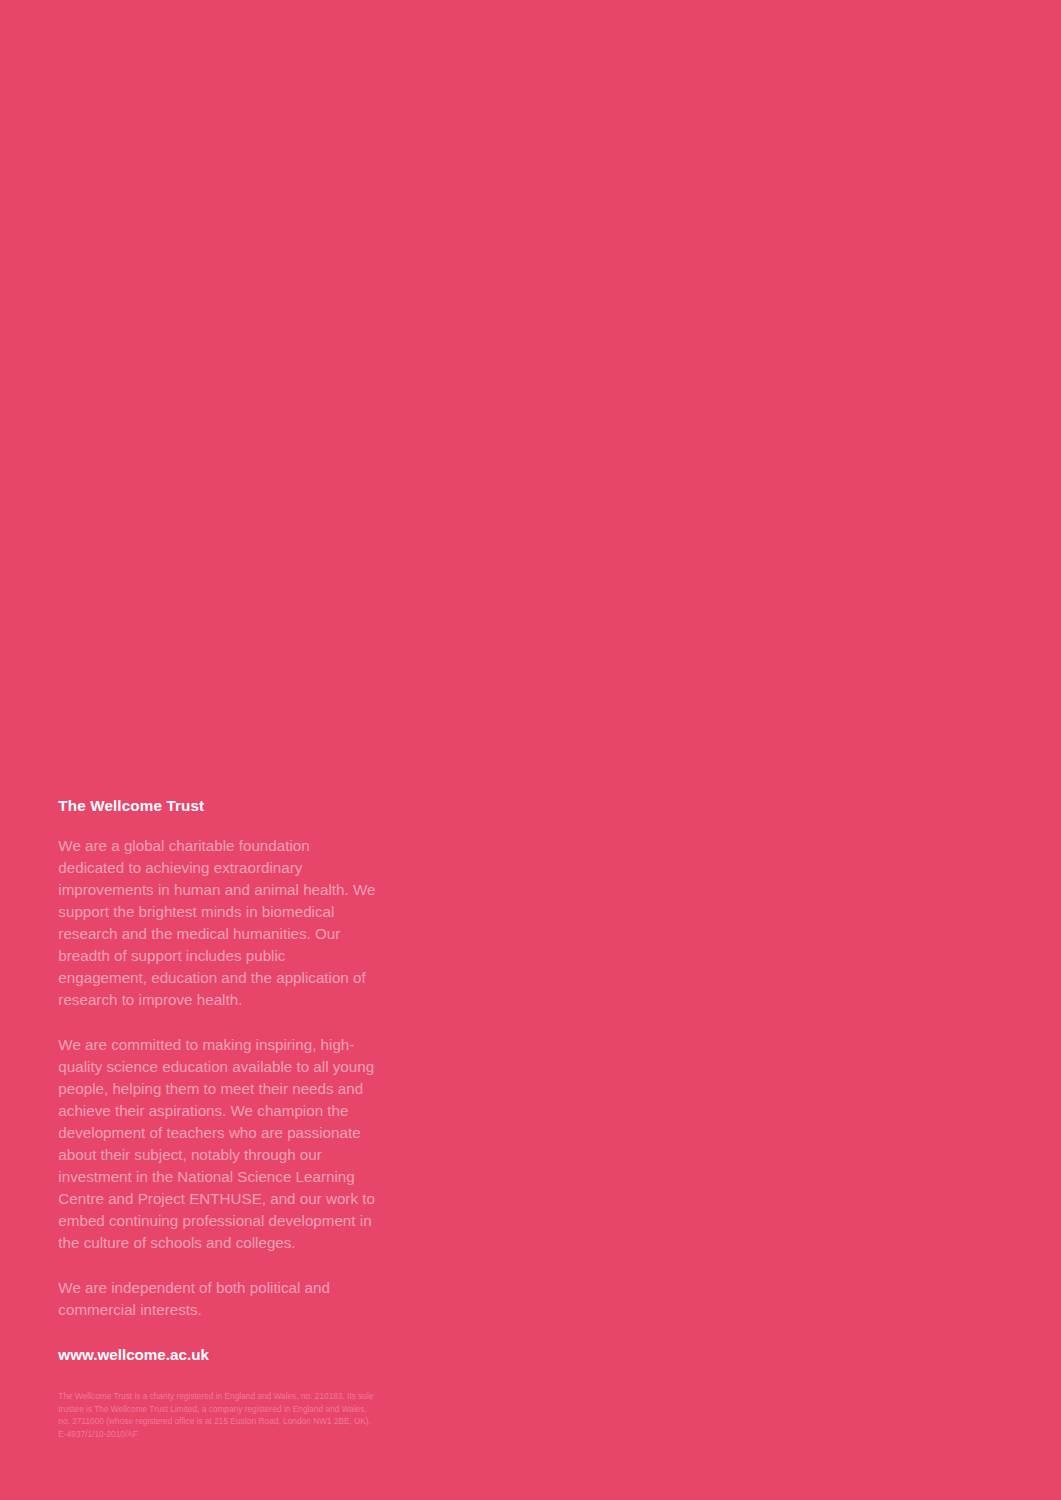The Wellcome Trust
We are a global charitable foundation dedicated to achieving extraordinary improvements in human and animal health. We support the brightest minds in biomedical research and the medical humanities. Our breadth of support includes public engagement, education and the application of research to improve health.
We are committed to making inspiring, high-quality science education available to all young people, helping them to meet their needs and achieve their aspirations. We champion the development of teachers who are passionate about their subject, notably through our investment in the National Science Learning Centre and Project ENTHUSE, and our work to embed continuing professional development in the culture of schools and colleges.
We are independent of both political and commercial interests.
www.wellcome.ac.uk
The Wellcome Trust is a charity registered in England and Wales, no. 210183. Its sole trustee is The Wellcome Trust Limited, a company registered in England and Wales, no. 2711000 (whose registered office is at 215 Euston Road, London NW1 2BE, UK). E-4937/1/10-2010/AF